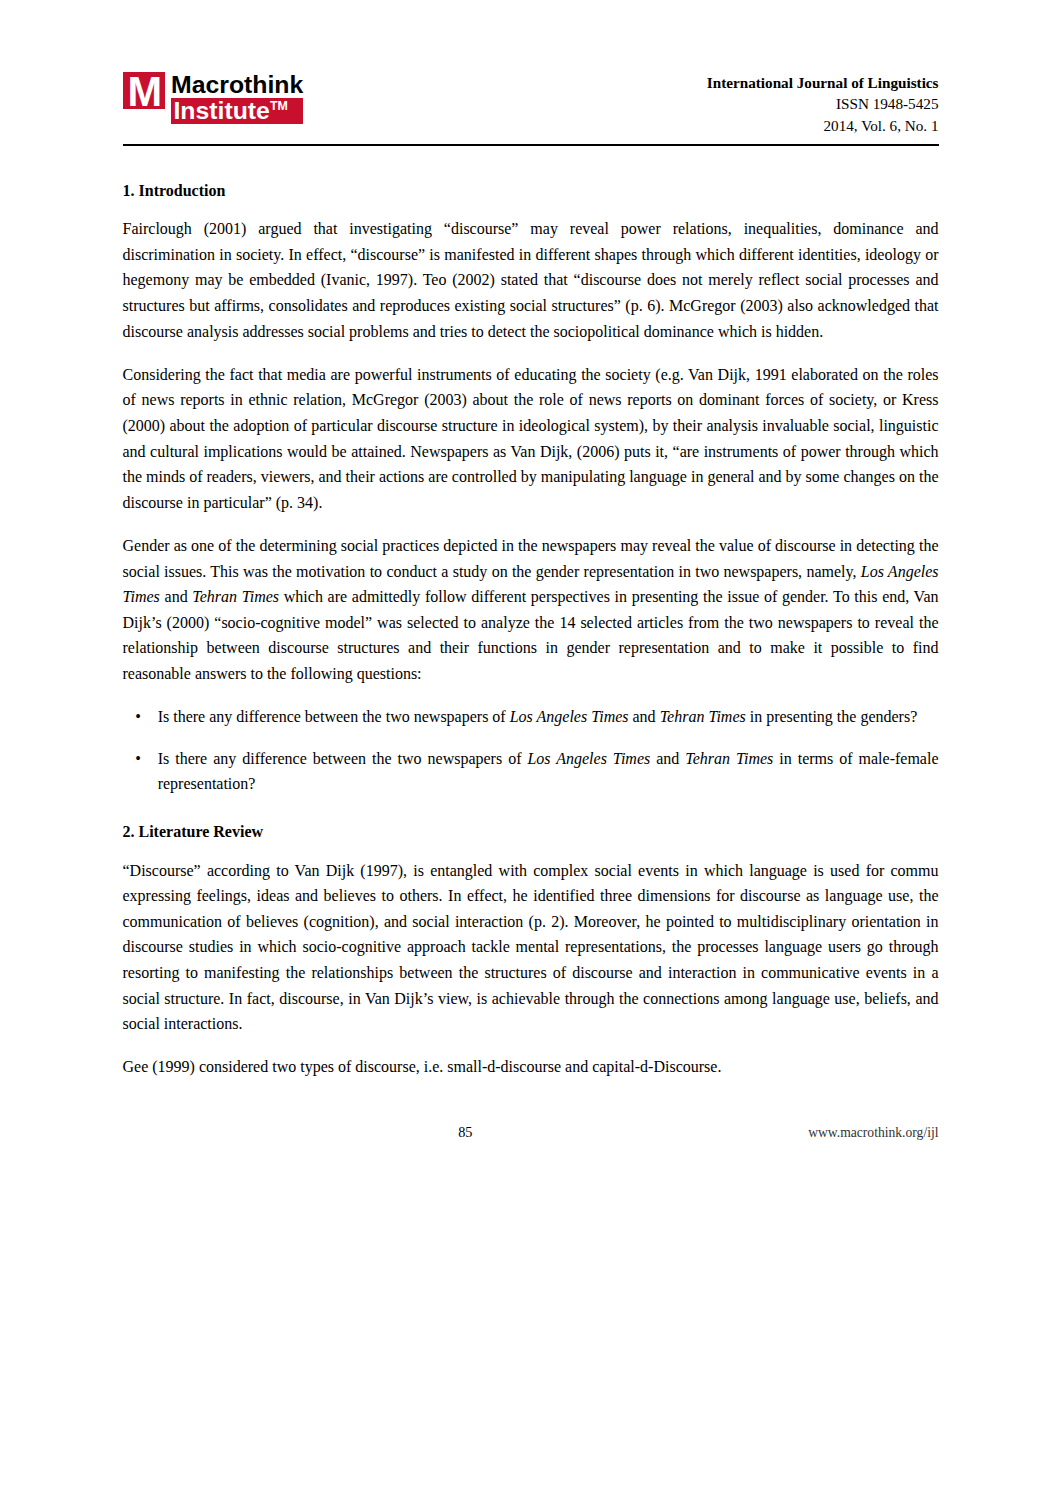M Macrothink InstituteTM
International Journal of Linguistics
ISSN 1948-5425
2014, Vol. 6, No. 1
1. Introduction
Fairclough (2001) argued that investigating “discourse” may reveal power relations, inequalities, dominance and discrimination in society. In effect, “discourse” is manifested in different shapes through which different identities, ideology or hegemony may be embedded (Ivanic, 1997). Teo (2002) stated that “discourse does not merely reflect social processes and structures but affirms, consolidates and reproduces existing social structures” (p. 6). McGregor (2003) also acknowledged that discourse analysis addresses social problems and tries to detect the sociopolitical dominance which is hidden.
Considering the fact that media are powerful instruments of educating the society (e.g. Van Dijk, 1991 elaborated on the roles of news reports in ethnic relation, McGregor (2003) about the role of news reports on dominant forces of society, or Kress (2000) about the adoption of particular discourse structure in ideological system), by their analysis invaluable social, linguistic and cultural implications would be attained. Newspapers as Van Dijk, (2006) puts it, “are instruments of power through which the minds of readers, viewers, and their actions are controlled by manipulating language in general and by some changes on the discourse in particular” (p. 34).
Gender as one of the determining social practices depicted in the newspapers may reveal the value of discourse in detecting the social issues. This was the motivation to conduct a study on the gender representation in two newspapers, namely, Los Angeles Times and Tehran Times which are admittedly follow different perspectives in presenting the issue of gender. To this end, Van Dijk’s (2000) “socio-cognitive model” was selected to analyze the 14 selected articles from the two newspapers to reveal the relationship between discourse structures and their functions in gender representation and to make it possible to find reasonable answers to the following questions:
Is there any difference between the two newspapers of Los Angeles Times and Tehran Times in presenting the genders?
Is there any difference between the two newspapers of Los Angeles Times and Tehran Times in terms of male-female representation?
2. Literature Review
“Discourse” according to Van Dijk (1997), is entangled with complex social events in which language is used for commu expressing feelings, ideas and believes to others. In effect, he identified three dimensions for discourse as language use, the communication of believes (cognition), and social interaction (p. 2). Moreover, he pointed to multidisciplinary orientation in discourse studies in which socio-cognitive approach tackle mental representations, the processes language users go through resorting to manifesting the relationships between the structures of discourse and interaction in communicative events in a social structure. In fact, discourse, in Van Dijk’s view, is achievable through the connections among language use, beliefs, and social interactions.
Gee (1999) considered two types of discourse, i.e. small-d-discourse and capital-d-Discourse.
85 www.macrothink.org/ijl